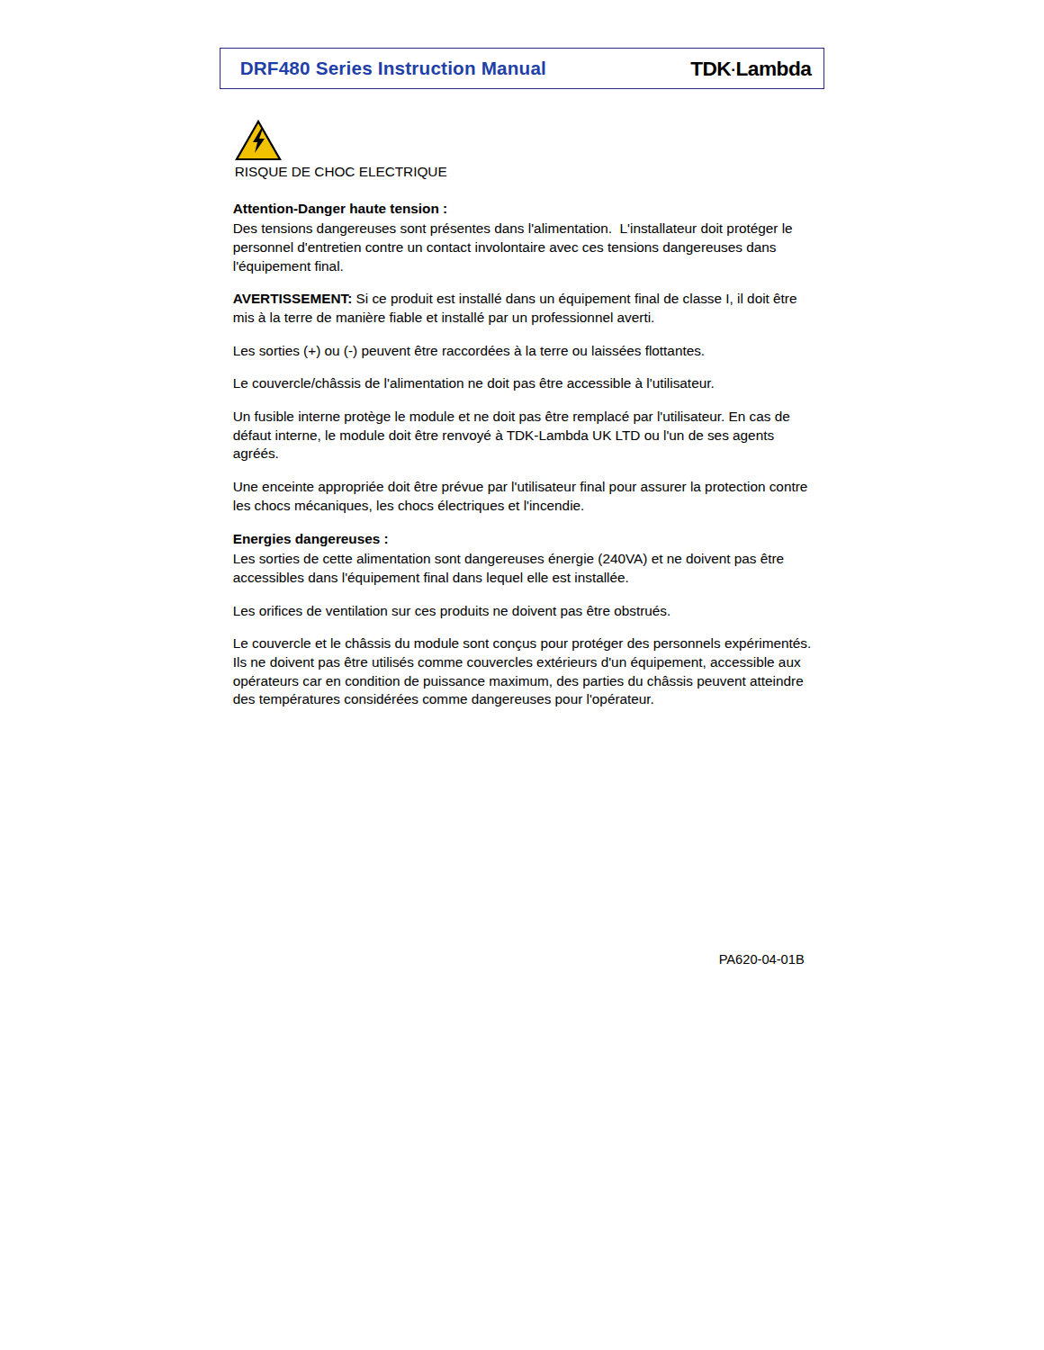DRF480 Series Instruction Manual
TDK·Lambda
RISQUE DE CHOC ELECTRIQUE
Attention-Danger haute tension :
Des tensions dangereuses sont présentes dans l'alimentation. L'installateur doit protéger le personnel d'entretien contre un contact involontaire avec ces tensions dangereuses dans l'équipement final.
AVERTISSEMENT: Si ce produit est installé dans un équipement final de classe I, il doit être mis à la terre de manière fiable et installé par un professionnel averti.
Les sorties (+) ou (-) peuvent être raccordées à la terre ou laissées flottantes.
Le couvercle/châssis de l'alimentation ne doit pas être accessible à l'utilisateur.
Un fusible interne protège le module et ne doit pas être remplacé par l'utilisateur. En cas de défaut interne, le module doit être renvoyé à TDK-Lambda UK LTD ou l'un de ses agents agréés.
Une enceinte appropriée doit être prévue par l'utilisateur final pour assurer la protection contre les chocs mécaniques, les chocs électriques et l'incendie.
Energies dangereuses :
Les sorties de cette alimentation sont dangereuses énergie (240VA) et ne doivent pas être accessibles dans l'équipement final dans lequel elle est installée.
Les orifices de ventilation sur ces produits ne doivent pas être obstrués.
Le couvercle et le châssis du module sont conçus pour protéger des personnels expérimentés. Ils ne doivent pas être utilisés comme couvercles extérieurs d'un équipement, accessible aux opérateurs car en condition de puissance maximum, des parties du châssis peuvent atteindre des températures considérées comme dangereuses pour l'opérateur.
PA620-04-01B